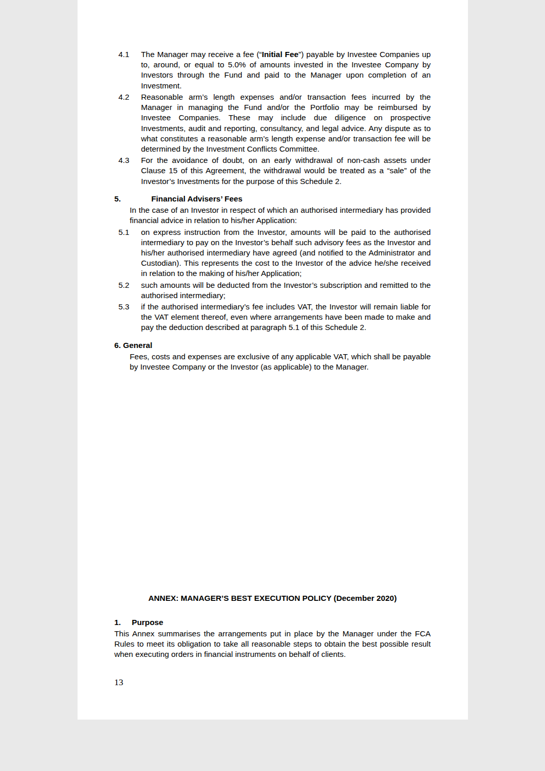4.1 The Manager may receive a fee (“Initial Fee”) payable by Investee Companies up to, around, or equal to 5.0% of amounts invested in the Investee Company by Investors through the Fund and paid to the Manager upon completion of an Investment.
4.2 Reasonable arm’s length expenses and/or transaction fees incurred by the Manager in managing the Fund and/or the Portfolio may be reimbursed by Investee Companies. These may include due diligence on prospective Investments, audit and reporting, consultancy, and legal advice. Any dispute as to what constitutes a reasonable arm’s length expense and/or transaction fee will be determined by the Investment Conflicts Committee.
4.3 For the avoidance of doubt, on an early withdrawal of non-cash assets under Clause 15 of this Agreement, the withdrawal would be treated as a “sale” of the Investor’s Investments for the purpose of this Schedule 2.
5. Financial Advisers’ Fees
In the case of an Investor in respect of which an authorised intermediary has provided financial advice in relation to his/her Application:
5.1on express instruction from the Investor, amounts will be paid to the authorised intermediary to pay on the Investor’s behalf such advisory fees as the Investor and his/her authorised intermediary have agreed (and notified to the Administrator and Custodian). This represents the cost to the Investor of the advice he/she received in relation to the making of his/her Application;
5.2such amounts will be deducted from the Investor’s subscription and remitted to the authorised intermediary;
5.3if the authorised intermediary’s fee includes VAT, the Investor will remain liable for the VAT element thereof, even where arrangements have been made to make and pay the deduction described at paragraph 5.1 of this Schedule 2.
6. General
Fees, costs and expenses are exclusive of any applicable VAT, which shall be payable by Investee Company or the Investor (as applicable) to the Manager.
ANNEX: MANAGER’S BEST EXECUTION POLICY (December 2020)
1. Purpose
This Annex summarises the arrangements put in place by the Manager under the FCA Rules to meet its obligation to take all reasonable steps to obtain the best possible result when executing orders in financial instruments on behalf of clients.
13